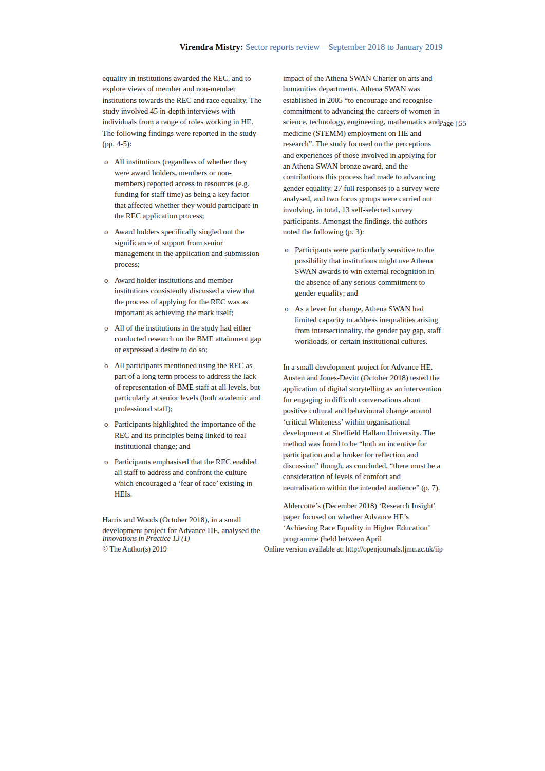Virendra Mistry: Sector reports review – September 2018 to January 2019
Page | 55
equality in institutions awarded the REC, and to explore views of member and non-member institutions towards the REC and race equality. The study involved 45 in-depth interviews with individuals from a range of roles working in HE. The following findings were reported in the study (pp. 4-5):
All institutions (regardless of whether they were award holders, members or non-members) reported access to resources (e.g. funding for staff time) as being a key factor that affected whether they would participate in the REC application process;
Award holders specifically singled out the significance of support from senior management in the application and submission process;
Award holder institutions and member institutions consistently discussed a view that the process of applying for the REC was as important as achieving the mark itself;
All of the institutions in the study had either conducted research on the BME attainment gap or expressed a desire to do so;
All participants mentioned using the REC as part of a long term process to address the lack of representation of BME staff at all levels, but particularly at senior levels (both academic and professional staff);
Participants highlighted the importance of the REC and its principles being linked to real institutional change; and
Participants emphasised that the REC enabled all staff to address and confront the culture which encouraged a ‘fear of race’ existing in HEIs.
Harris and Woods (October 2018), in a small development project for Advance HE, analysed the impact of the Athena SWAN Charter on arts and humanities departments. Athena SWAN was established in 2005 “to encourage and recognise commitment to advancing the careers of women in science, technology, engineering, mathematics and medicine (STEMM) employment on HE and research”. The study focused on the perceptions and experiences of those involved in applying for an Athena SWAN bronze award, and the contributions this process had made to advancing gender equality. 27 full responses to a survey were analysed, and two focus groups were carried out involving, in total, 13 self-selected survey participants. Amongst the findings, the authors noted the following (p. 3):
Participants were particularly sensitive to the possibility that institutions might use Athena SWAN awards to win external recognition in the absence of any serious commitment to gender equality; and
As a lever for change, Athena SWAN had limited capacity to address inequalities arising from intersectionality, the gender pay gap, staff workloads, or certain institutional cultures.
In a small development project for Advance HE, Austen and Jones-Devitt (October 2018) tested the application of digital storytelling as an intervention for engaging in difficult conversations about positive cultural and behavioural change around ‘critical Whiteness’ within organisational development at Sheffield Hallam University. The method was found to be “both an incentive for participation and a broker for reflection and discussion” though, as concluded, “there must be a consideration of levels of comfort and neutralisation within the intended audience” (p. 7).
Aldercotte’s (December 2018) ‘Research Insight’ paper focused on whether Advance HE’s ‘Achieving Race Equality in Higher Education’ programme (held between April
Innovations in Practice 13 (1)
© The Author(s) 2019 Online version available at: http://openjournals.ljmu.ac.uk/iip